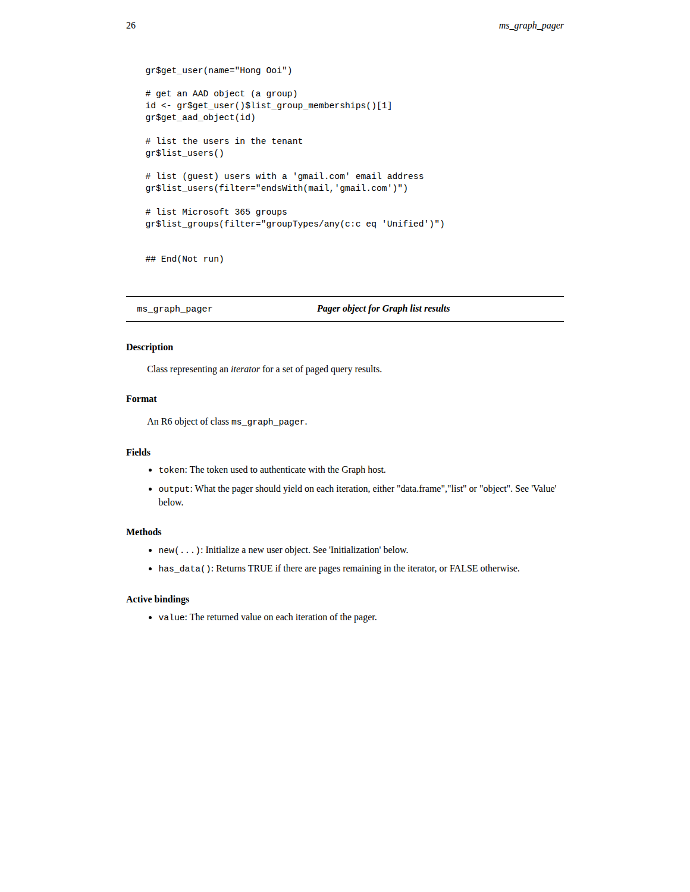26 ms_graph_pager
gr$get_user(name="Hong Ooi")

# get an AAD object (a group)
id <- gr$get_user()$list_group_memberships()[1]
gr$get_aad_object(id)

# list the users in the tenant
gr$list_users()

# list (guest) users with a 'gmail.com' email address
gr$list_users(filter="endsWith(mail,'gmail.com')")

# list Microsoft 365 groups
gr$list_groups(filter="groupTypes/any(c:c eq 'Unified')")


## End(Not run)
ms_graph_pager Pager object for Graph list results
Description
Class representing an iterator for a set of paged query results.
Format
An R6 object of class ms_graph_pager.
Fields
token: The token used to authenticate with the Graph host.
output: What the pager should yield on each iteration, either "data.frame","list" or "object". See 'Value' below.
Methods
new(...): Initialize a new user object. See 'Initialization' below.
has_data(): Returns TRUE if there are pages remaining in the iterator, or FALSE otherwise.
Active bindings
value: The returned value on each iteration of the pager.